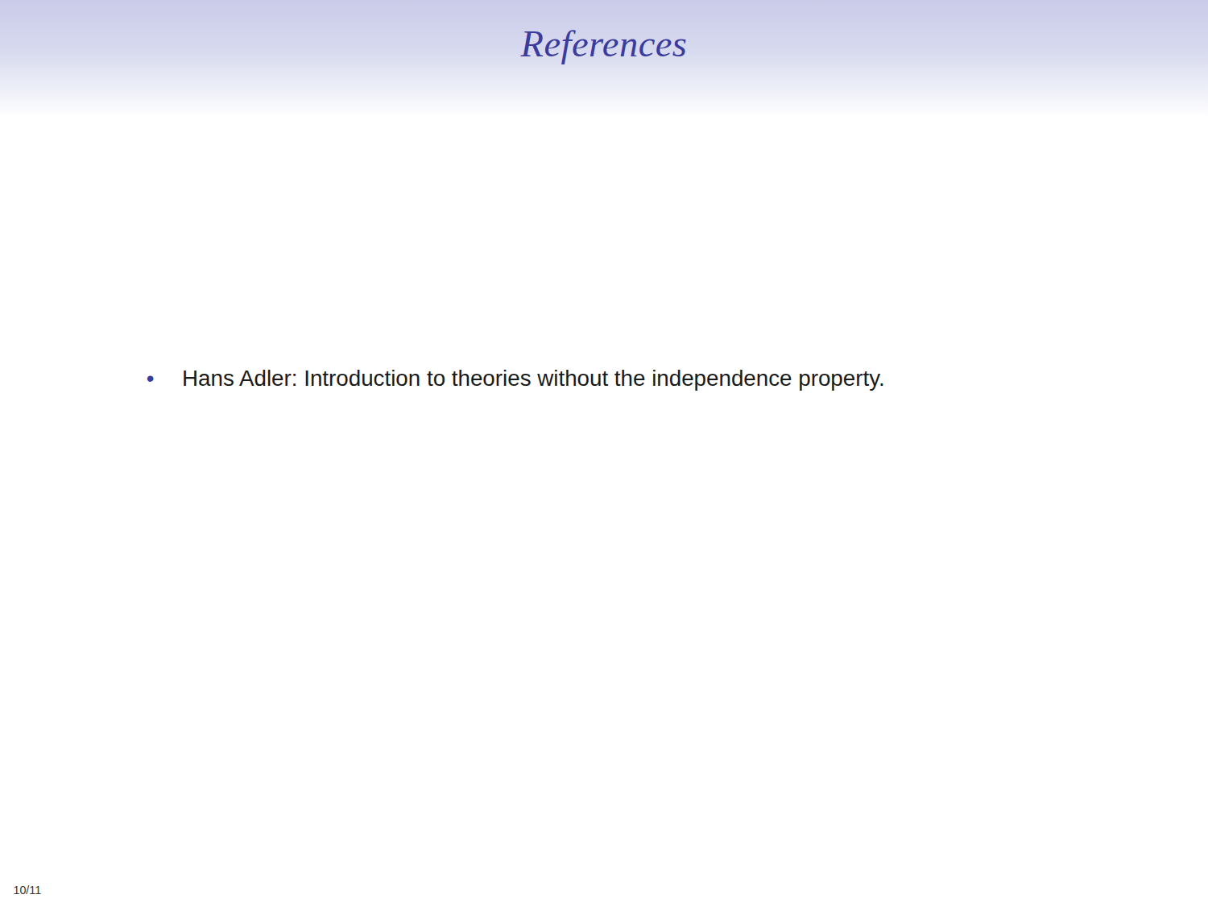References
Hans Adler: Introduction to theories without the independence property.
10/11